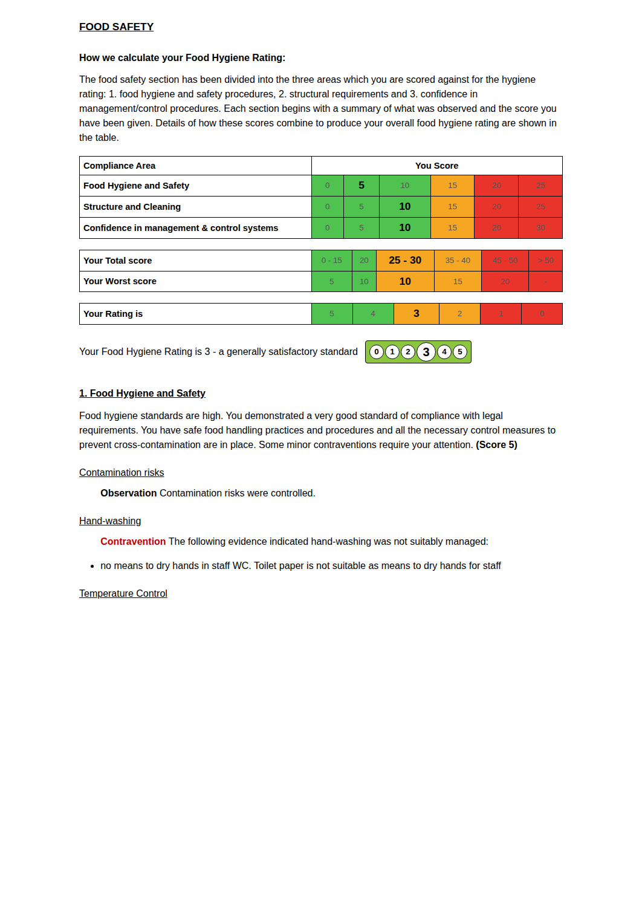FOOD SAFETY
How we calculate your Food Hygiene Rating:
The food safety section has been divided into the three areas which you are scored against for the hygiene rating: 1. food hygiene and safety procedures, 2. structural requirements and 3. confidence in management/control procedures. Each section begins with a summary of what was observed and the score you have been given. Details of how these scores combine to produce your overall food hygiene rating are shown in the table.
| Compliance Area | You Score |
| --- | --- |
| Food Hygiene and Safety | 0 | 5 | 10 | 15 | 20 | 25 |
| Structure and Cleaning | 0 | 5 | 10 | 15 | 20 | 25 |
| Confidence in management & control systems | 0 | 5 | 10 | 15 | 20 | 30 |
| Your Total score | 0 - 15 | 20 | 25 - 30 | 35 - 40 | 45 - 50 | > 50 |
| Your Worst score | 5 | 10 | 10 | 15 | 20 | - |
| Your Rating is | 5 | 4 | 3 | 2 | 1 | 0 |
Your Food Hygiene Rating is 3 - a generally satisfactory standard 0 1 2 3 4 5
1. Food Hygiene and Safety
Food hygiene standards are high. You demonstrated a very good standard of compliance with legal requirements. You have safe food handling practices and procedures and all the necessary control measures to prevent cross-contamination are in place. Some minor contraventions require your attention. (Score 5)
Contamination risks
Observation Contamination risks were controlled.
Hand-washing
Contravention The following evidence indicated hand-washing was not suitably managed:
no means to dry hands in staff WC. Toilet paper is not suitable as means to dry hands for staff
Temperature Control